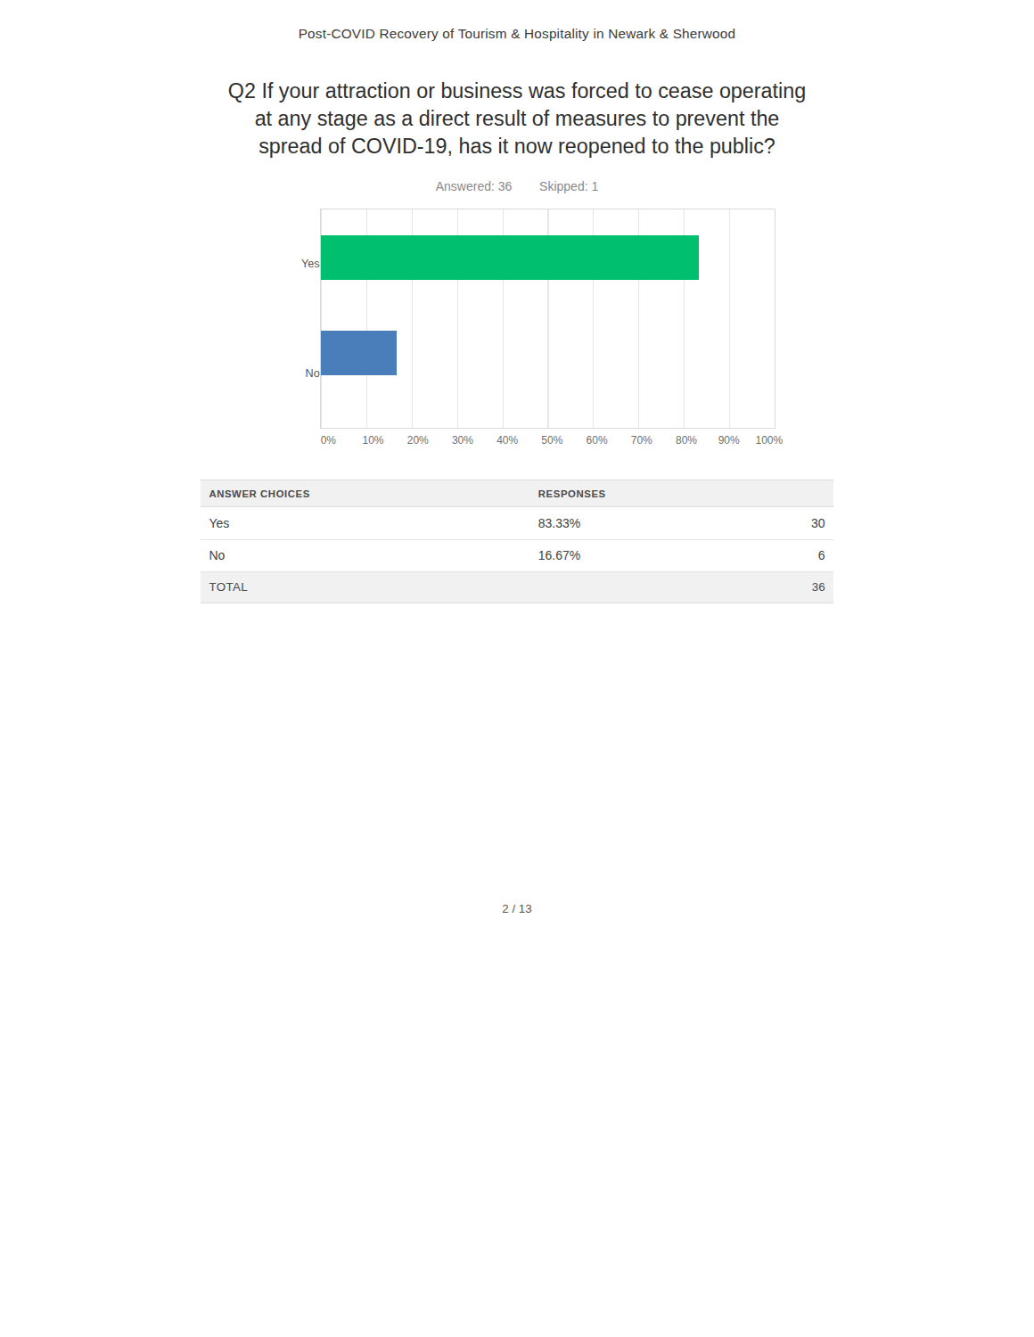Post-COVID Recovery of Tourism & Hospitality in Newark & Sherwood
Q2 If your attraction or business was forced to cease operating at any stage as a direct result of measures to prevent the spread of COVID-19, has it now reopened to the public?
Answered: 36 Skipped: 1
| Yes | |
| No |
0% 10% 20% 30% 40% 50% 60% 70% 80% 90% 100%
| ANSWER CHOICES | RESPONSES |
| --- | --- |
| Yes | 83.33% | 30 |
| No | 16.67% | 6 |
| TOTAL | | 36 |
2 / 13